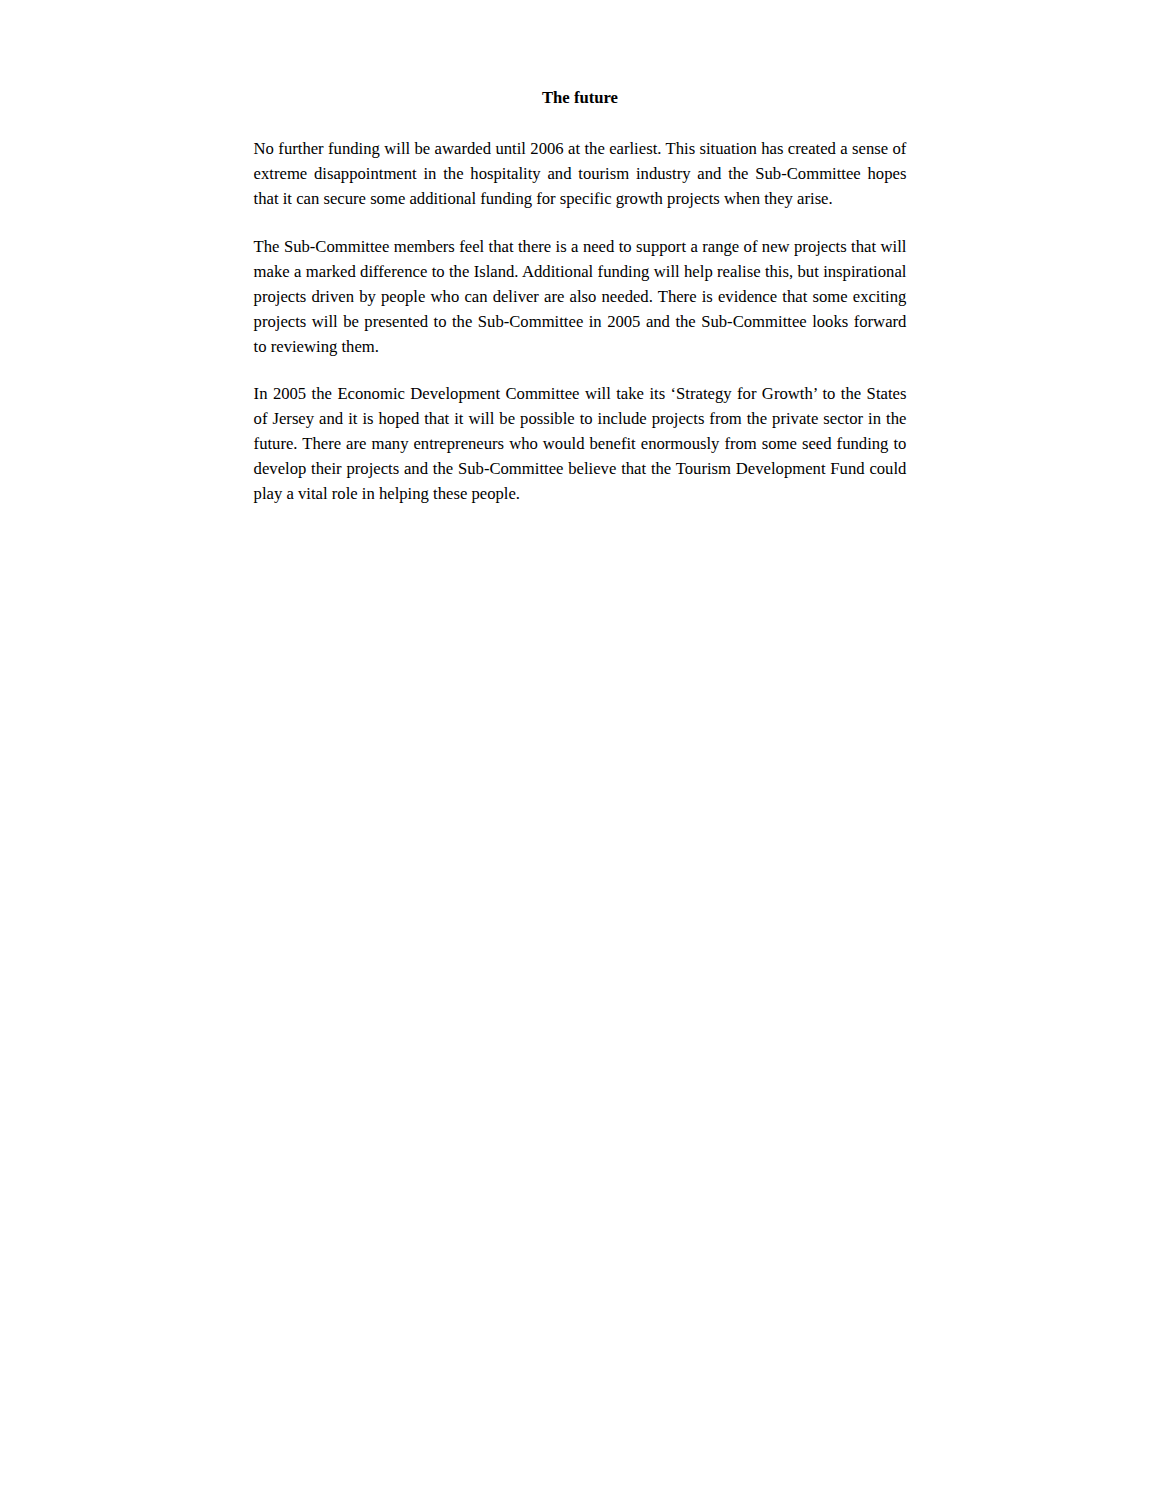The future
No further funding will be awarded until 2006 at the earliest. This situation has created a sense of extreme disappointment in the hospitality and tourism industry and the Sub-Committee hopes that it can secure some additional funding for specific growth projects when they arise.
The Sub-Committee members feel that there is a need to support a range of new projects that will make a marked difference to the Island. Additional funding will help realise this, but inspirational projects driven by people who can deliver are also needed. There is evidence that some exciting projects will be presented to the Sub-Committee in 2005 and the Sub-Committee looks forward to reviewing them.
In 2005 the Economic Development Committee will take its ‘Strategy for Growth’ to the States of Jersey and it is hoped that it will be possible to include projects from the private sector in the future. There are many entrepreneurs who would benefit enormously from some seed funding to develop their projects and the Sub-Committee believe that the Tourism Development Fund could play a vital role in helping these people.